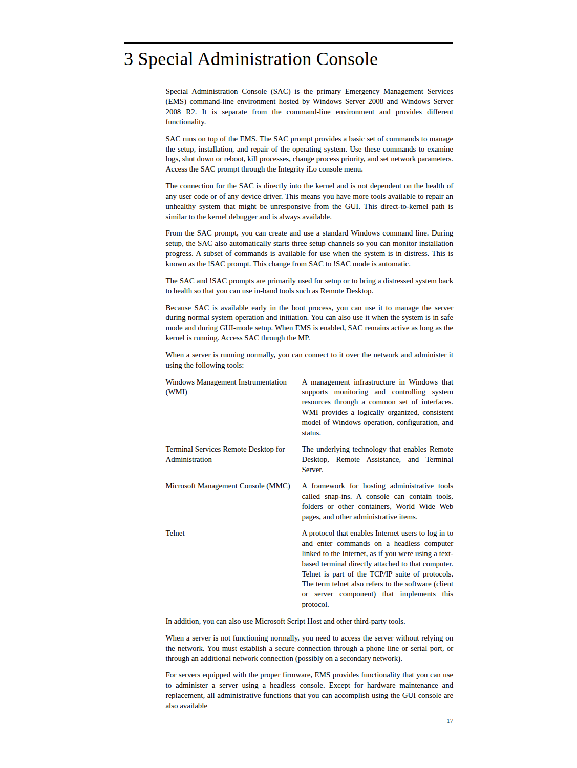3 Special Administration Console
Special Administration Console (SAC) is the primary Emergency Management Services (EMS) command-line environment hosted by Windows Server 2008 and Windows Server 2008 R2. It is separate from the command-line environment and provides different functionality.
SAC runs on top of the EMS. The SAC prompt provides a basic set of commands to manage the setup, installation, and repair of the operating system. Use these commands to examine logs, shut down or reboot, kill processes, change process priority, and set network parameters. Access the SAC prompt through the Integrity iLo console menu.
The connection for the SAC is directly into the kernel and is not dependent on the health of any user code or of any device driver. This means you have more tools available to repair an unhealthy system that might be unresponsive from the GUI. This direct-to-kernel path is similar to the kernel debugger and is always available.
From the SAC prompt, you can create and use a standard Windows command line. During setup, the SAC also automatically starts three setup channels so you can monitor installation progress. A subset of commands is available for use when the system is in distress. This is known as the !SAC prompt. This change from SAC to !SAC mode is automatic.
The SAC and !SAC prompts are primarily used for setup or to bring a distressed system back to health so that you can use in-band tools such as Remote Desktop.
Because SAC is available early in the boot process, you can use it to manage the server during normal system operation and initiation. You can also use it when the system is in safe mode and during GUI-mode setup. When EMS is enabled, SAC remains active as long as the kernel is running. Access SAC through the MP.
When a server is running normally, you can connect to it over the network and administer it using the following tools:
Windows Management Instrumentation (WMI)
A management infrastructure in Windows that supports monitoring and controlling system resources through a common set of interfaces. WMI provides a logically organized, consistent model of Windows operation, configuration, and status.
Terminal Services Remote Desktop for Administration
The underlying technology that enables Remote Desktop, Remote Assistance, and Terminal Server.
Microsoft Management Console (MMC)
A framework for hosting administrative tools called snap-ins. A console can contain tools, folders or other containers, World Wide Web pages, and other administrative items.
Telnet
A protocol that enables Internet users to log in to and enter commands on a headless computer linked to the Internet, as if you were using a text-based terminal directly attached to that computer. Telnet is part of the TCP/IP suite of protocols. The term telnet also refers to the software (client or server component) that implements this protocol.
In addition, you can also use Microsoft Script Host and other third-party tools.
When a server is not functioning normally, you need to access the server without relying on the network. You must establish a secure connection through a phone line or serial port, or through an additional network connection (possibly on a secondary network).
For servers equipped with the proper firmware, EMS provides functionality that you can use to administer a server using a headless console. Except for hardware maintenance and replacement, all administrative functions that you can accomplish using the GUI console are also available
17